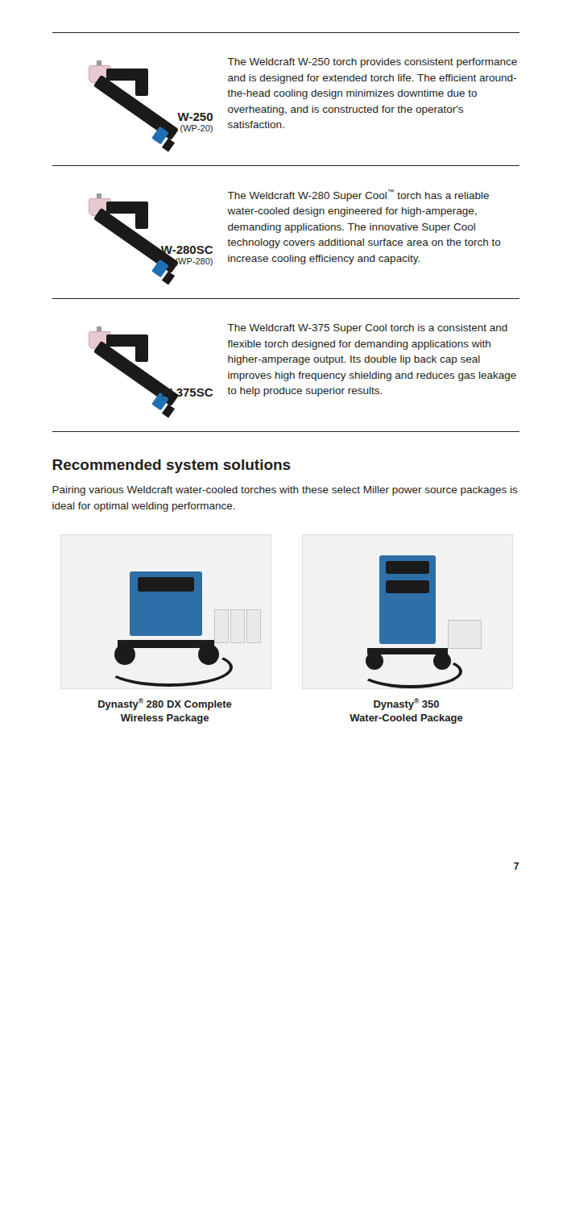W-250
(WP-20)
The Weldcraft W-250 torch provides consistent performance and is designed for extended torch life. The efficient around-the-head cooling design minimizes downtime due to overheating, and is constructed for the operator's satisfaction.
W-280SC
(WP-280)
The Weldcraft W-280 Super Cool™ torch has a reliable water-cooled design engineered for high-amperage, demanding applications. The innovative Super Cool technology covers additional surface area on the torch to increase cooling efficiency and capacity.
W-375SC
The Weldcraft W-375 Super Cool torch is a consistent and flexible torch designed for demanding applications with higher-amperage output. Its double lip back cap seal improves high frequency shielding and reduces gas leakage to help produce superior results.
Recommended system solutions
Pairing various Weldcraft water-cooled torches with these select Miller power source packages is ideal for optimal welding performance.
Dynasty® 280 DX Complete
Wireless Package
Dynasty® 350
Water-Cooled Package
7